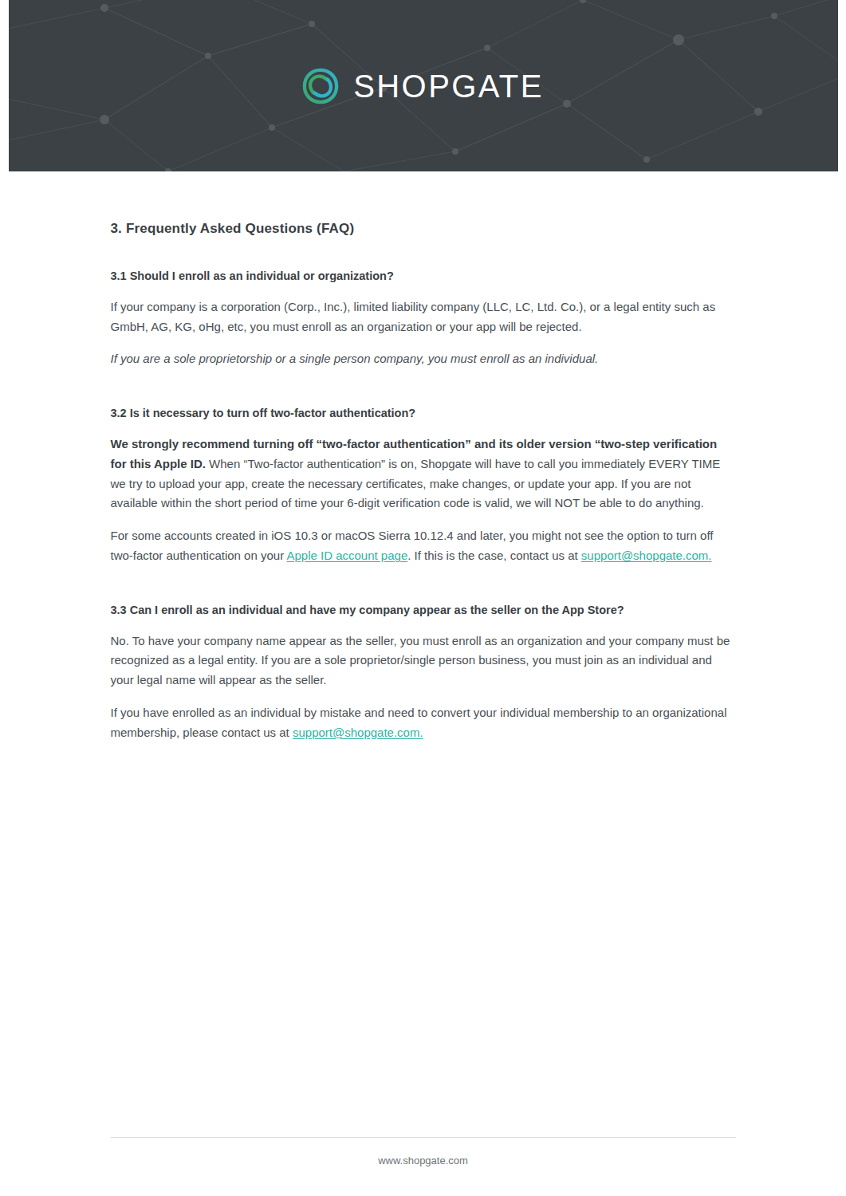SHOPGATE
3. Frequently Asked Questions (FAQ)
3.1 Should I enroll as an individual or organization?
If your company is a corporation (Corp., Inc.), limited liability company (LLC, LC, Ltd. Co.), or a legal entity such as GmbH, AG, KG, oHg, etc, you must enroll as an organization or your app will be rejected.
If you are a sole proprietorship or a single person company, you must enroll as an individual.
3.2 Is it necessary to turn off two-factor authentication?
We strongly recommend turning off “two-factor authentication” and its older version “two-step verification for this Apple ID. When “Two-factor authentication” is on, Shopgate will have to call you immediately EVERY TIME we try to upload your app, create the necessary certificates, make changes, or update your app. If you are not available within the short period of time your 6-digit verification code is valid, we will NOT be able to do anything.
For some accounts created in iOS 10.3 or macOS Sierra 10.12.4 and later, you might not see the option to turn off two-factor authentication on your Apple ID account page. If this is the case, contact us at support@shopgate.com.
3.3 Can I enroll as an individual and have my company appear as the seller on the App Store?
No. To have your company name appear as the seller, you must enroll as an organization and your company must be recognized as a legal entity. If you are a sole proprietor/single person business, you must join as an individual and your legal name will appear as the seller.
If you have enrolled as an individual by mistake and need to convert your individual membership to an organizational membership, please contact us at support@shopgate.com.
www.shopgate.com